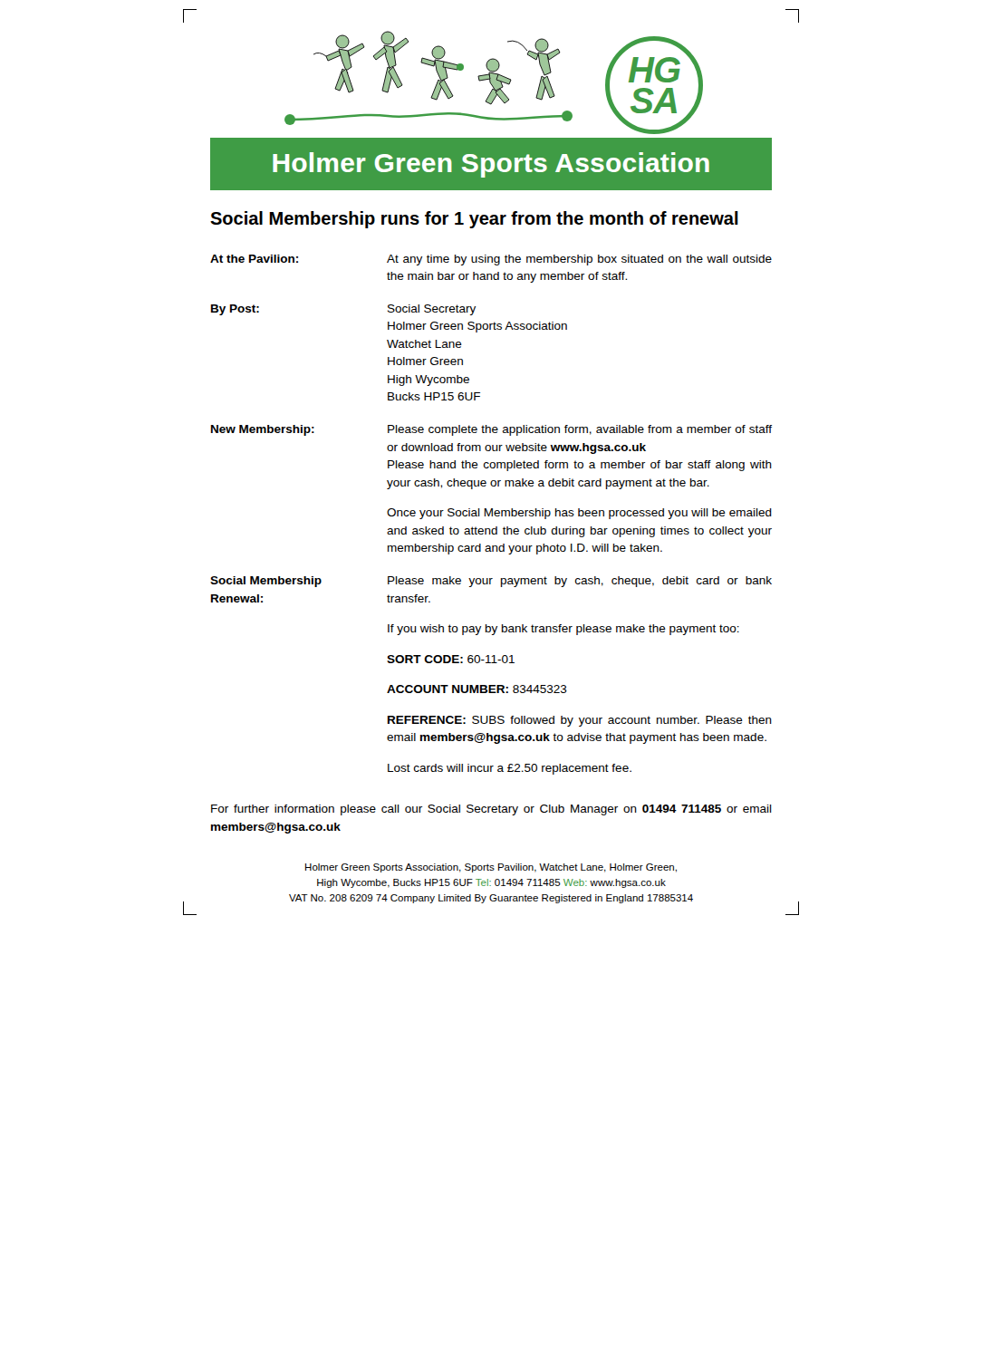HG SA
Holmer Green Sports Association
Social Membership runs for 1 year from the month of renewal
| At the Pavilion: | At any time by using the membership box situated on the wall outside the main bar or hand to any member of staff. |
| By Post: | Social Secretary Holmer Green Sports Association Watchet Lane Holmer Green High Wycombe Bucks HP15 6UF |
| New Membership: | Please complete the application form, available from a member of staff or download from our website www.hgsa.co.uk Please hand the completed form to a member of bar staff along with your cash, cheque or make a debit card payment at the bar. Once your Social Membership has been processed you will be emailed and asked to attend the club during bar opening times to collect your membership card and your photo I.D. will be taken. |
| Social Membership Renewal: | Please make your payment by cash, cheque, debit card or bank transfer. If you wish to pay by bank transfer please make the payment too: SORT CODE: 60-11-01 ACCOUNT NUMBER: 83445323 REFERENCE: SUBS followed by your account number. Please then email members@hgsa.co.uk to advise that payment has been made. Lost cards will incur a £2.50 replacement fee. |
For further information please call our Social Secretary or Club Manager on 01494 711485 or email members@hgsa.co.uk
Holmer Green Sports Association, Sports Pavilion, Watchet Lane, Holmer Green,
High Wycombe, Bucks HP15 6UF Tel: 01494 711485 Web: www.hgsa.co.uk
VAT No. 208 6209 74 Company Limited By Guarantee Registered in England 17885314